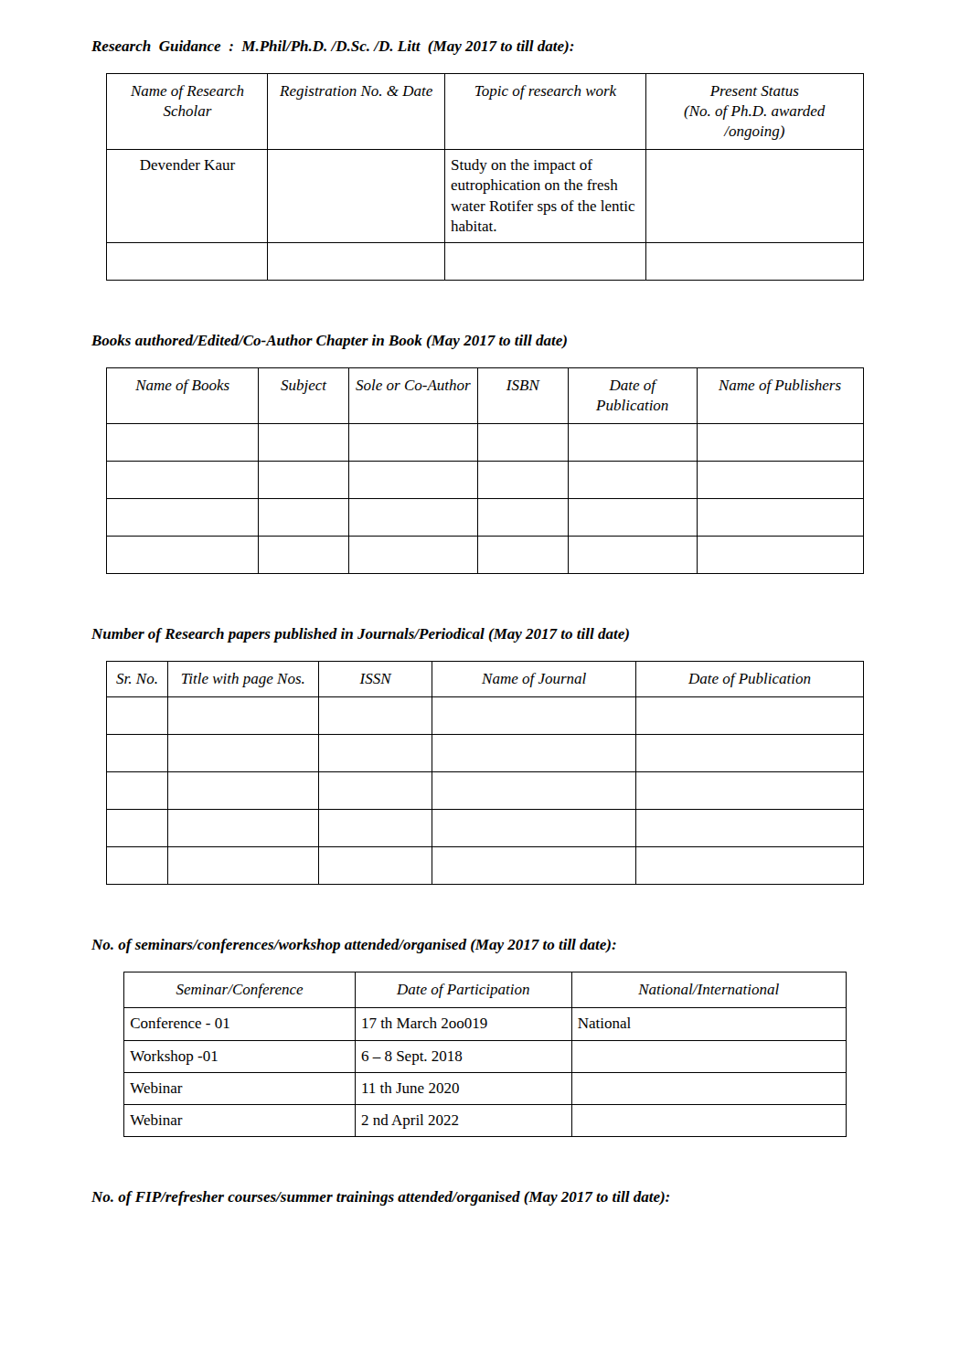Research Guidance : M.Phil/Ph.D. /D.Sc. /D. Litt (May 2017 to till date):
| Name of Research Scholar | Registration No. & Date | Topic of research work | Present Status (No. of Ph.D. awarded /ongoing) |
| --- | --- | --- | --- |
| Devender Kaur | | Study on the impact of eutrophication on the fresh water Rotifer sps of the lentic habitat. | |
Books authored/Edited/Co-Author Chapter in Book (May 2017 to till date)
| Name of Books | Subject | Sole or Co-Author | ISBN | Date of Publication | Name of Publishers |
| --- | --- | --- | --- | --- | --- |
Number of Research papers published in Journals/Periodical (May 2017 to till date)
| Sr. No. | Title with page Nos. | ISSN | Name of Journal | Date of Publication |
| --- | --- | --- | --- | --- |
No. of seminars/conferences/workshop attended/organised (May 2017 to till date):
| Seminar/Conference | Date of Participation | National/International |
| --- | --- | --- |
| Conference - 01 | 17 th March 2oo019 | National |
| Workshop -01 | 6 – 8 Sept. 2018 | |
| Webinar | 11 th June 2020 | |
| Webinar | 2 nd April 2022 | |
No. of FIP/refresher courses/summer trainings attended/organised (May 2017 to till date):